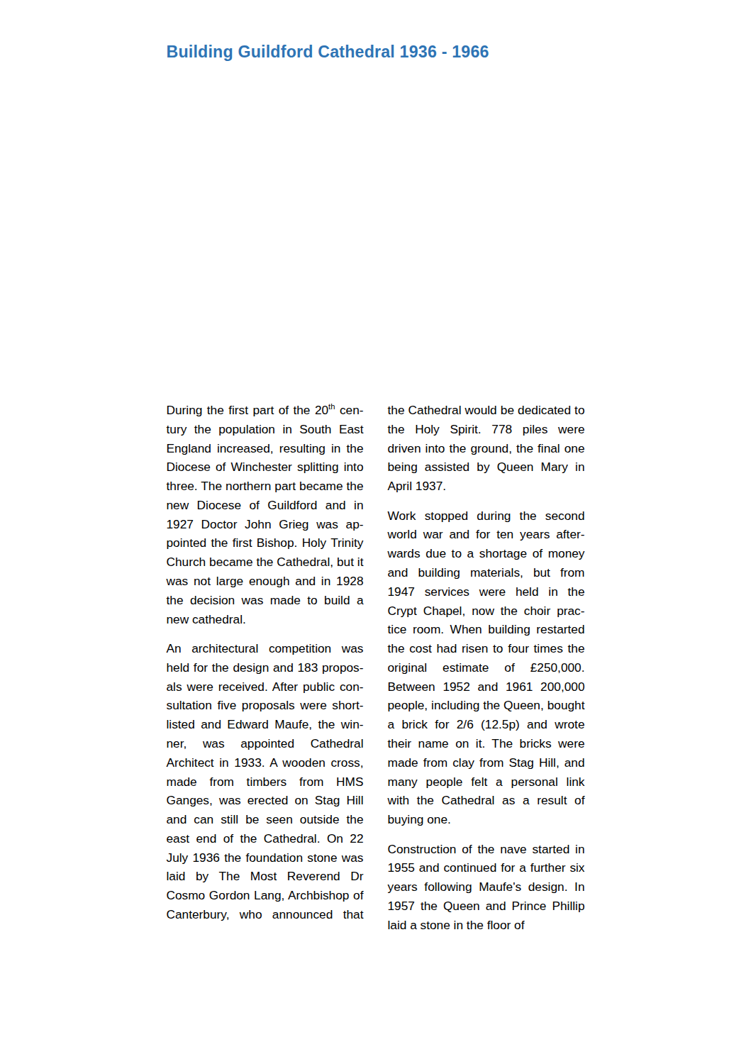Building Guildford Cathedral 1936 - 1966
During the first part of the 20th century the population in South East England increased, resulting in the Diocese of Winchester splitting into three. The northern part became the new Diocese of Guildford and in 1927 Doctor John Grieg was appointed the first Bishop. Holy Trinity Church became the Cathedral, but it was not large enough and in 1928 the decision was made to build a new cathedral.
An architectural competition was held for the design and 183 proposals were received. After public consultation five proposals were shortlisted and Edward Maufe, the winner, was appointed Cathedral Architect in 1933. A wooden cross, made from timbers from HMS Ganges, was erected on Stag Hill and can still be seen outside the east end of the Cathedral. On 22 July 1936 the foundation stone was laid by The Most Reverend Dr Cosmo Gordon Lang, Archbishop of Canterbury, who announced that the Cathedral would be dedicated to the Holy Spirit. 778 piles were driven into the ground, the final one being assisted by Queen Mary in April 1937.
Work stopped during the second world war and for ten years afterwards due to a shortage of money and building materials, but from 1947 services were held in the Crypt Chapel, now the choir practice room. When building restarted the cost had risen to four times the original estimate of £250,000. Between 1952 and 1961 200,000 people, including the Queen, bought a brick for 2/6 (12.5p) and wrote their name on it. The bricks were made from clay from Stag Hill, and many people felt a personal link with the Cathedral as a result of buying one.
Construction of the nave started in 1955 and continued for a further six years following Maufe's design. In 1957 the Queen and Prince Phillip laid a stone in the floor of